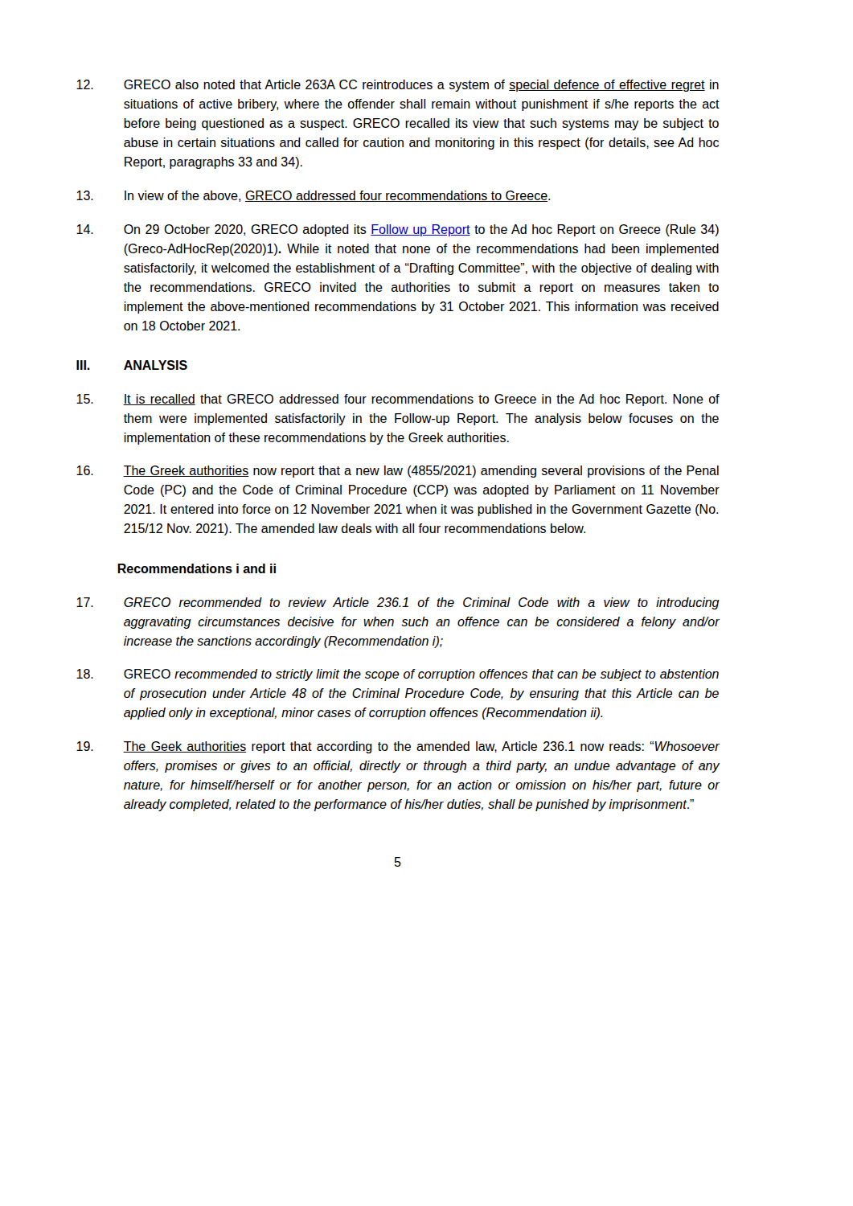12.
GRECO also noted that Article 263A CC reintroduces a system of special defence of effective regret in situations of active bribery, where the offender shall remain without punishment if s/he reports the act before being questioned as a suspect. GRECO recalled its view that such systems may be subject to abuse in certain situations and called for caution and monitoring in this respect (for details, see Ad hoc Report, paragraphs 33 and 34).
13.
In view of the above, GRECO addressed four recommendations to Greece.
14.
On 29 October 2020, GRECO adopted its Follow up Report to the Ad hoc Report on Greece (Rule 34) (Greco-AdHocRep(2020)1). While it noted that none of the recommendations had been implemented satisfactorily, it welcomed the establishment of a “Drafting Committee”, with the objective of dealing with the recommendations. GRECO invited the authorities to submit a report on measures taken to implement the above-mentioned recommendations by 31 October 2021. This information was received on 18 October 2021.
III.
ANALYSIS
15.
It is recalled that GRECO addressed four recommendations to Greece in the Ad hoc Report. None of them were implemented satisfactorily in the Follow-up Report. The analysis below focuses on the implementation of these recommendations by the Greek authorities.
16.
The Greek authorities now report that a new law (4855/2021) amending several provisions of the Penal Code (PC) and the Code of Criminal Procedure (CCP) was adopted by Parliament on 11 November 2021. It entered into force on 12 November 2021 when it was published in the Government Gazette (No. 215/12 Nov. 2021). The amended law deals with all four recommendations below.
Recommendations i and ii
17.
GRECO recommended to review Article 236.1 of the Criminal Code with a view to introducing aggravating circumstances decisive for when such an offence can be considered a felony and/or increase the sanctions accordingly (Recommendation i);
18.
GRECO recommended to strictly limit the scope of corruption offences that can be subject to abstention of prosecution under Article 48 of the Criminal Procedure Code, by ensuring that this Article can be applied only in exceptional, minor cases of corruption offences (Recommendation ii).
19.
The Geek authorities report that according to the amended law, Article 236.1 now reads: “Whosoever offers, promises or gives to an official, directly or through a third party, an undue advantage of any nature, for himself/herself or for another person, for an action or omission on his/her part, future or already completed, related to the performance of his/her duties, shall be punished by imprisonment.”
5